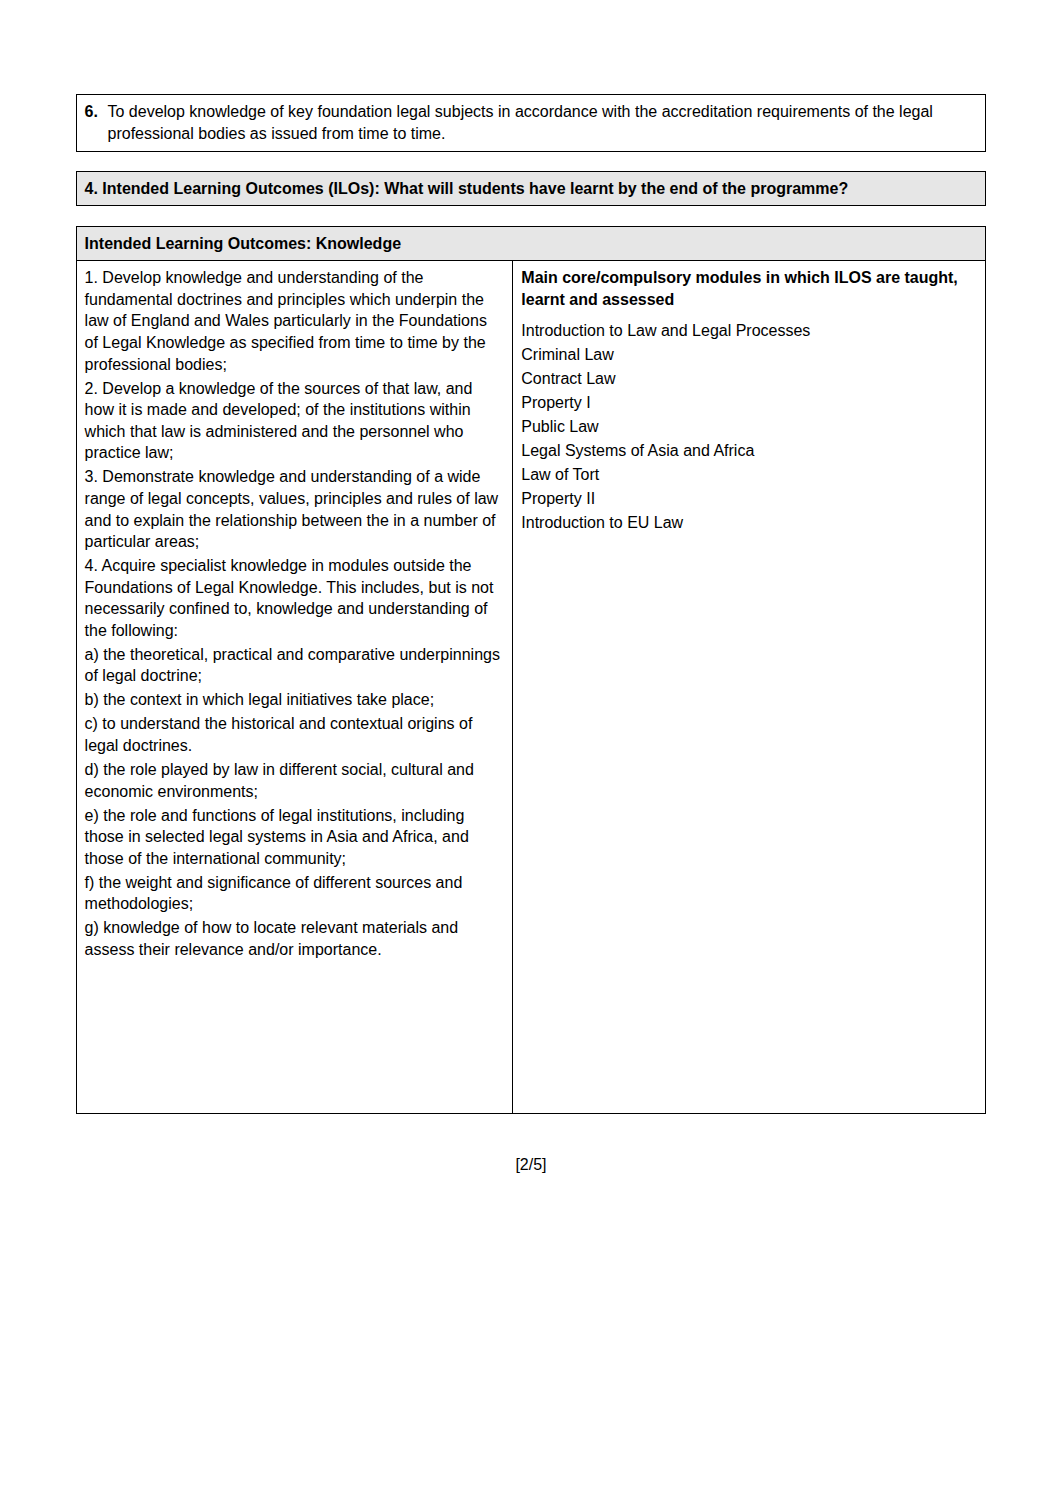| 6. To develop knowledge of key foundation legal subjects in accordance with the accreditation requirements of the legal professional bodies as issued from time to time. |
| 4. Intended Learning Outcomes (ILOs): What will students have learnt by the end of the programme? |
| Intended Learning Outcomes: Knowledge |
| 1. Develop knowledge and understanding of the fundamental doctrines and principles which underpin the law of England and Wales particularly in the Foundations of Legal Knowledge as specified from time to time by the professional bodies; 2. Develop a knowledge of the sources of that law, and how it is made and developed; of the institutions within which that law is administered and the personnel who practice law; 3. Demonstrate knowledge and understanding of a wide range of legal concepts, values, principles and rules of law and to explain the relationship between the in a number of particular areas; 4. Acquire specialist knowledge in modules outside the Foundations of Legal Knowledge. This includes, but is not necessarily confined to, knowledge and understanding of the following: a) the theoretical, practical and comparative underpinnings of legal doctrine; b) the context in which legal initiatives take place; c) to understand the historical and contextual origins of legal doctrines. d) the role played by law in different social, cultural and economic environments; e) the role and functions of legal institutions, including those in selected legal systems in Asia and Africa, and those of the international community; f) the weight and significance of different sources and methodologies; g) knowledge of how to locate relevant materials and assess their relevance and/or importance. | Main core/compulsory modules in which ILOS are taught, learnt and assessed Introduction to Law and Legal Processes Criminal Law Contract Law Property I Public Law Legal Systems of Asia and Africa Law of Tort Property II Introduction to EU Law |
[2/5]